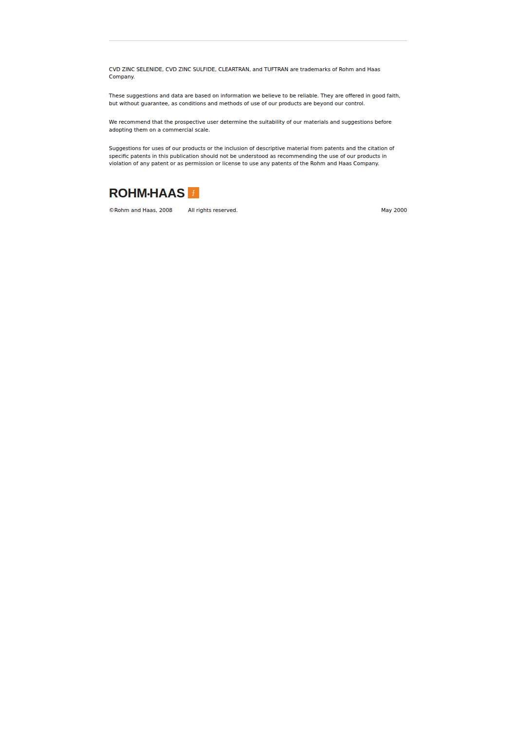CVD ZINC SELENIDE, CVD ZINC SULFIDE, CLEARTRAN, and TUFTRAN are trademarks of Rohm and Haas Company.
These suggestions and data are based on information we believe to be reliable. They are offered in good faith, but without guarantee, as conditions and methods of use of our products are beyond our control.
We recommend that the prospective user determine the suitability of our materials and suggestions before adopting them on a commercial scale.
Suggestions for uses of our products or the inclusion of descriptive material from patents and the citation of specific patents in this publication should not be understood as recommending the use of our products in violation of any patent or as permission or license to use any patents of the Rohm and Haas Company.
ROHM•HAAS
©Rohm and Haas, 2008All rights reserved.
May 2000